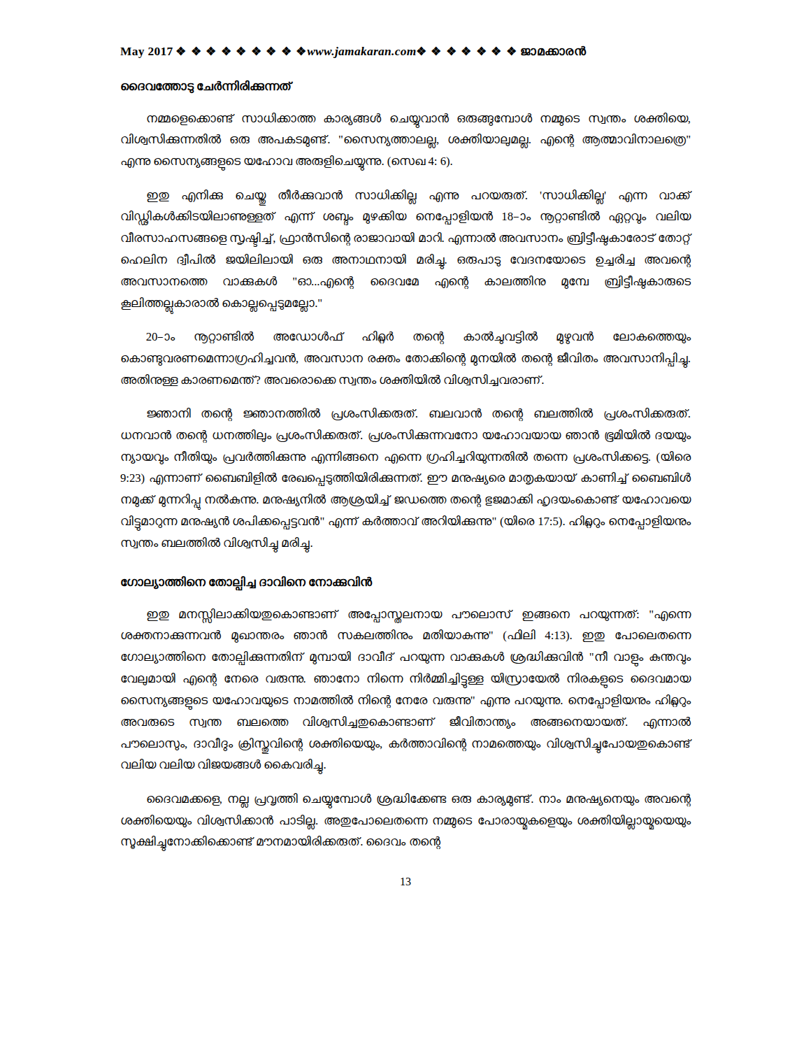May 2017 ❖ ❖ ❖ ❖ ❖ ❖ ❖ ❖ ❖www.jamakaran.com❖ ❖ ❖ ❖ ❖ ❖ ❖ ജാമക്കാരൻ
ദൈവത്തോടു ചേർന്നിരിക്കുന്നത്
നമ്മളെക്കൊണ്ട് സാധിക്കാത്ത കാര്യങ്ങൾ ചെയ്യുവാൻ ഒരുങ്ങുമ്പോൾ നമ്മുടെ സ്വന്തം ശക്തിയെ, വിശ്വസിക്കുന്നതിൽ ഒരു അപകടമുണ്ട്. "സൈന്യത്താലല്ല, ശക്തിയാലുമല്ല. എന്റെ ആത്മാവിനാലത്രെ" എന്നു സൈന്യങ്ങളുടെ യഹോവ അരുളിചെയ്യുന്നു. (സെഖ 4: 6).
ഇതു എനിക്കു ചെയ്തു തീർക്കുവാൻ സാധിക്കില്ല എന്നു പറയരുത്. 'സാധിക്കില്ല' എന്ന വാക്ക് വിഡ്ഢികൾക്കിടയിലാണുള്ളത് എന്ന് ശബ്ദം മുഴക്കിയ നെപ്പോളിയൻ 18–ാം നൂറ്റാണ്ടിൽ ഏറ്റവും വലിയ വീരസാഹസങ്ങളെ സൃഷ്ടിച്ച്, ഫ്രാൻസിന്റെ രാജാവായി മാറി. എന്നാൽ അവസാനം ബ്രിട്ടീഷുകാരോട് തോറ്റ് ഹെലിന ദ്വീപിൽ ജയിലിലായി ഒരു അനാഥനായി മരിച്ചു. ഒരുപാടു വേദനയോടെ ഉച്ചരിച്ച അവന്റെ അവസാനത്തെ വാക്കുകൾ "ഓ...എന്റെ ദൈവമേ എന്റെ കാലത്തിനു മുമ്പേ ബ്രിട്ടീഷുകാരുടെ കൂലിത്തല്ലുകാരാൽ കൊല്ലപ്പെടുമല്ലോ."
20–ാം നൂറ്റാണ്ടിൽ അഡോൾഫ് ഹിറ്റ്ലർ തന്റെ കാൽചുവട്ടിൽ മുഴുവൻ ലോകത്തെയും കൊണ്ടുവരണമെന്നാഗ്രഹിച്ചവൻ, അവസാന രക്തം തോക്കിന്റെ മുനയിൽ തന്റെ ജീവിതം അവസാനിപ്പിച്ചു. അതിനുള്ള കാരണമെന്ത്? അവരൊക്കെ സ്വന്തം ശക്തിയിൽ വിശ്വസിച്ചവരാണ്.
ജ്ഞാനി തന്റെ ജ്ഞാനത്തിൽ പ്രശംസിക്കരുത്. ബലവാൻ തന്റെ ബലത്തിൽ പ്രശംസിക്കരുത്. ധനവാൻ തന്റെ ധനത്തിലും പ്രശംസിക്കരുത്. പ്രശംസിക്കുന്നവനോ യഹോവയായ ഞാൻ ഭൂമിയിൽ ദയയും ന്യായവും നീതിയും പ്രവർത്തിക്കുന്നു എന്നിങ്ങനെ എന്നെ ഗ്രഹിച്ചറിയുന്നതിൽ തന്നെ പ്രശംസിക്കട്ടെ. (യിരെ 9:23) എന്നാണ് ബൈബിളിൽ രേഖപ്പെടുത്തിയിരിക്കുന്നത്. ഈ മനുഷ്യരെ മാതൃകയായ് കാണിച്ച് ബൈബിൾ നമുക്ക് മുന്നറിപ്പു നൽകുന്നു. മനുഷ്യനിൽ ആശ്രയിച്ച് ജഡത്തെ തന്റെ ഭുജമാക്കി ഹൃദയംകൊണ്ട് യഹോവയെ വിട്ടുമാറുന്ന മനുഷ്യൻ ശപിക്കപ്പെട്ടവൻ" എന്ന് കർത്താവ് അറിയിക്കുന്നു" (യിരെ 17:5). ഹിറ്റ്ലറും നെപ്പോളിയനും സ്വന്തം ബലത്തിൽ വിശ്വസിച്ചു മരിച്ചു.
ഗോല്യാത്തിനെ തോല്പിച്ച ദാവിനെ നോക്കുവിൻ
ഇതു മനസ്സിലാക്കിയതുകൊണ്ടാണ് അപ്പോസ്തലനായ പൗലൊസ് ഇങ്ങനെ പറയുന്നത്: "എന്നെ ശക്തനാക്കുന്നവൻ മുഖാന്തരം ഞാൻ സകലത്തിനും മതിയാകുന്നു" (ഫിലി 4:13). ഇതു പോലെതന്നെ ഗോല്യാത്തിനെ തോല്പിക്കുന്നതിന് മുമ്പായി ദാവീദ് പറയുന്ന വാക്കുകൾ ശ്രദ്ധിക്കുവിൻ "നീ വാളും കുന്തവും വേലുമായി എന്റെ നേരെ വരുന്നു. ഞാനോ നിന്നെ നിർമ്മിച്ചിട്ടുള്ള യിസ്രായേൽ നിരകളുടെ ദൈവമായ സൈന്യങ്ങളുടെ യഹോവയുടെ നാമത്തിൽ നിന്റെ നേരേ വരുന്നു" എന്നു പറയുന്നു. നെപ്പോളിയനും ഹിറ്റ്ലറും അവരുടെ സ്വന്ത ബലത്തെ വിശ്വസിച്ചതുകൊണ്ടാണ് ജീവിതാന്ത്യം അങ്ങനെയായത്. എന്നാൽ പൗലൊസും, ദാവീദും ക്രിസ്തുവിന്റെ ശക്തിയെയും, കർത്താവിന്റെ നാമത്തെയും വിശ്വസിച്ചുപോയതുകൊണ്ട് വലിയ വലിയ വിജയങ്ങൾ കൈവരിച്ചു.
ദൈവമക്കളെ, നല്ല പ്രവൃത്തി ചെയ്യുമ്പോൾ ശ്രദ്ധിക്കേണ്ട ഒരു കാര്യമുണ്ട്. നാം മനുഷ്യനെയും അവന്റെ ശക്തിയെയും വിശ്വസിക്കാൻ പാടില്ല. അതുപോലെതന്നെ നമ്മുടെ പോരായ്മകളെയും ശക്തിയില്ലായ്മയെയും സൂക്ഷിച്ചുനോക്കിക്കൊണ്ട് മൗനമായിരിക്കരുത്. ദൈവം തന്റെ
13